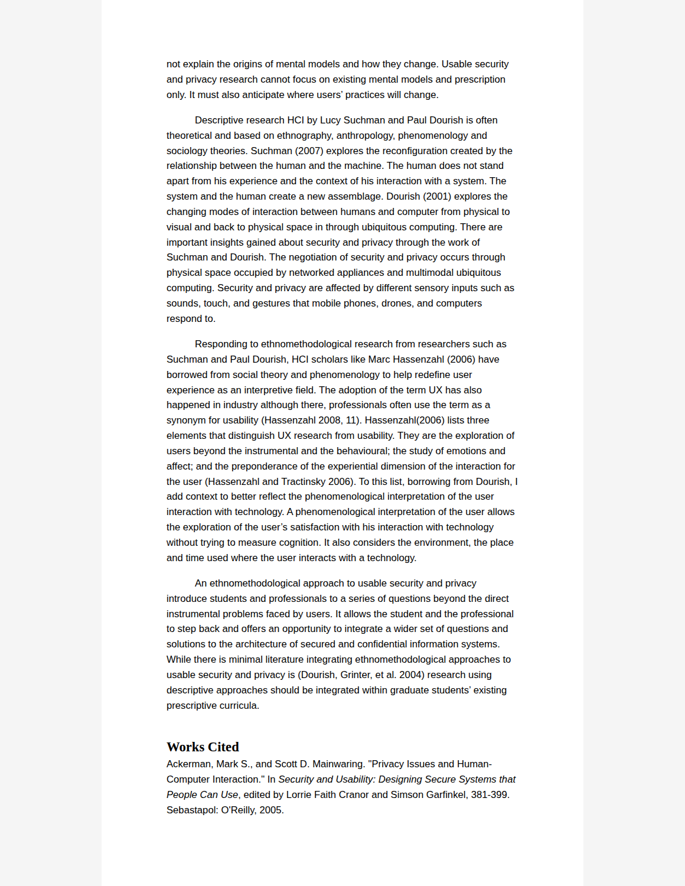not explain the origins of mental models and how they change. Usable security and privacy research cannot focus on existing mental models and prescription only. It must also anticipate where users’ practices will change.
Descriptive research HCI by Lucy Suchman and Paul Dourish is often theoretical and based on ethnography, anthropology, phenomenology and sociology theories. Suchman (2007) explores the reconfiguration created by the relationship between the human and the machine. The human does not stand apart from his experience and the context of his interaction with a system. The system and the human create a new assemblage. Dourish (2001) explores the changing modes of interaction between humans and computer from physical to visual and back to physical space in through ubiquitous computing. There are important insights gained about security and privacy through the work of Suchman and Dourish. The negotiation of security and privacy occurs through physical space occupied by networked appliances and multimodal ubiquitous computing. Security and privacy are affected by different sensory inputs such as sounds, touch, and gestures that mobile phones, drones, and computers respond to.
Responding to ethnomethodological research from researchers such as Suchman and Paul Dourish, HCI scholars like Marc Hassenzahl (2006) have borrowed from social theory and phenomenology to help redefine user experience as an interpretive field. The adoption of the term UX has also happened in industry although there, professionals often use the term as a synonym for usability (Hassenzahl 2008, 11). Hassenzahl(2006) lists three elements that distinguish UX research from usability. They are the exploration of users beyond the instrumental and the behavioural; the study of emotions and affect; and the preponderance of the experiential dimension of the interaction for the user (Hassenzahl and Tractinsky 2006). To this list, borrowing from Dourish, I add context to better reflect the phenomenological interpretation of the user interaction with technology. A phenomenological interpretation of the user allows the exploration of the user’s satisfaction with his interaction with technology without trying to measure cognition. It also considers the environment, the place and time used where the user interacts with a technology.
An ethnomethodological approach to usable security and privacy introduce students and professionals to a series of questions beyond the direct instrumental problems faced by users. It allows the student and the professional to step back and offers an opportunity to integrate a wider set of questions and solutions to the architecture of secured and confidential information systems. While there is minimal literature integrating ethnomethodological approaches to usable security and privacy is (Dourish, Grinter, et al. 2004) research using descriptive approaches should be integrated within graduate students’ existing prescriptive curricula.
Works Cited
Ackerman, Mark S., and Scott D. Mainwaring. "Privacy Issues and Human-Computer Interaction." In Security and Usability: Designing Secure Systems that People Can Use, edited by Lorrie Faith Cranor and Simson Garfinkel, 381-399. Sebastapol: O'Reilly, 2005.